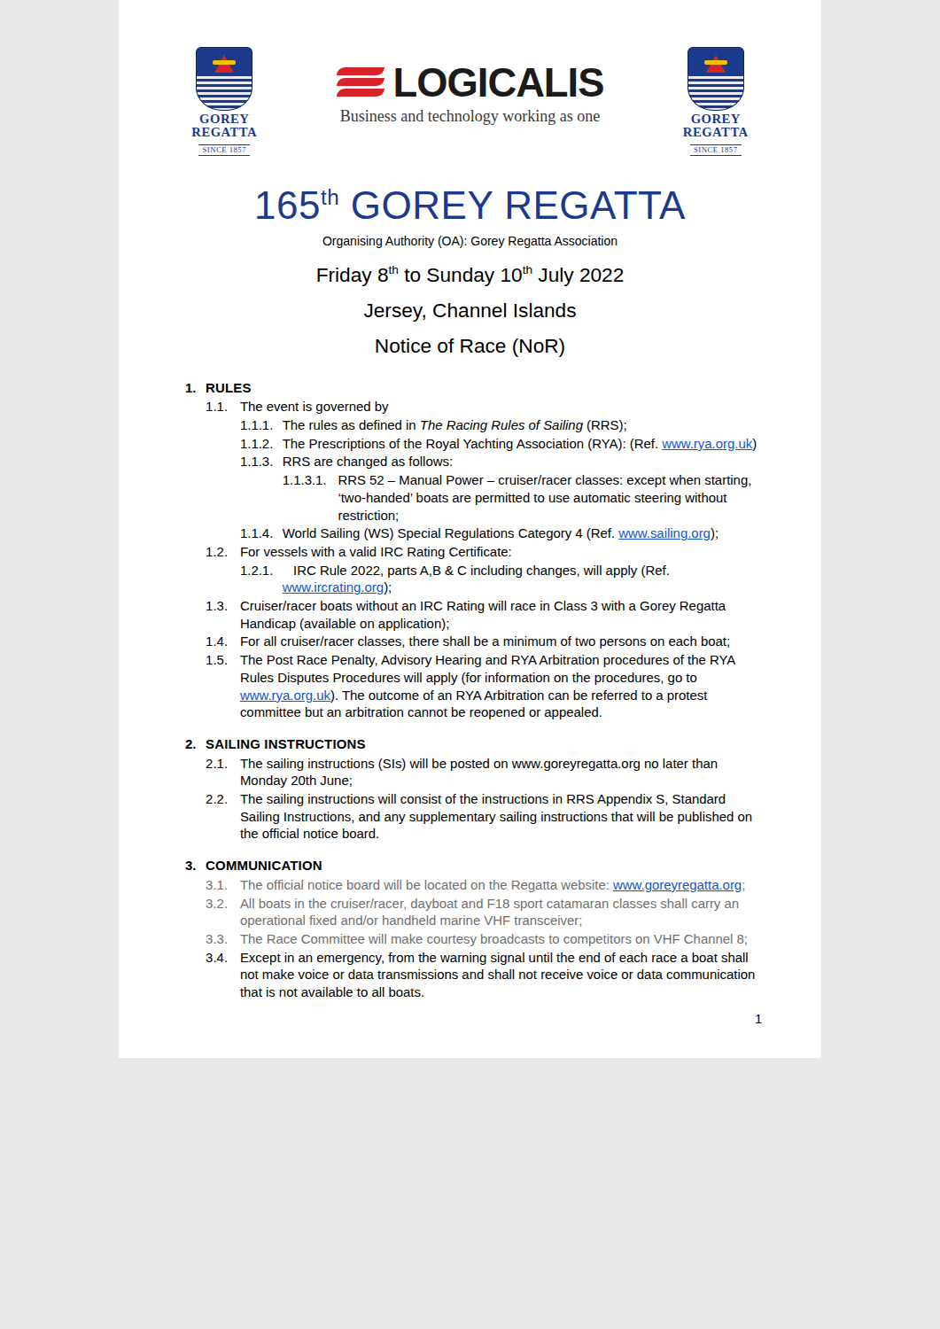GOREY
REGATTA
SINCE 1857
LOGICALIS
Business and technology working as one
GOREY
REGATTA
SINCE 1857
165th GOREY REGATTA
Organising Authority (OA): Gorey Regatta Association
Friday 8th to Sunday 10th July 2022
Jersey, Channel Islands
Notice of Race (NoR)
Rules
The event is governed by
The rules as defined in The Racing Rules of Sailing (RRS);
The Prescriptions of the Royal Yachting Association (RYA): (Ref. www.rya.org.uk)
RRS are changed as follows:
RRS 52 – Manual Power – cruiser/racer classes: except when starting, ‘two-handed’ boats are permitted to use automatic steering without restriction;
World Sailing (WS) Special Regulations Category 4 (Ref. www.sailing.org);
For vessels with a valid IRC Rating Certificate:
IRC Rule 2022, parts A,B & C including changes, will apply (Ref. www.ircrating.org);
Cruiser/racer boats without an IRC Rating will race in Class 3 with a Gorey Regatta Handicap (available on application);
For all cruiser/racer classes, there shall be a minimum of two persons on each boat;
The Post Race Penalty, Advisory Hearing and RYA Arbitration procedures of the RYA Rules Disputes Procedures will apply (for information on the procedures, go to www.rya.org.uk). The outcome of an RYA Arbitration can be referred to a protest committee but an arbitration cannot be reopened or appealed.
Sailing Instructions
The sailing instructions (SIs) will be posted on www.goreyregatta.org no later than Monday 20th June;
The sailing instructions will consist of the instructions in RRS Appendix S, Standard Sailing Instructions, and any supplementary sailing instructions that will be published on the official notice board.
Communication
The official notice board will be located on the Regatta website: www.goreyregatta.org;
All boats in the cruiser/racer, dayboat and F18 sport catamaran classes shall carry an operational fixed and/or handheld marine VHF transceiver;
The Race Committee will make courtesy broadcasts to competitors on VHF Channel 8;
Except in an emergency, from the warning signal until the end of each race a boat shall not make voice or data transmissions and shall not receive voice or data communication that is not available to all boats.
1